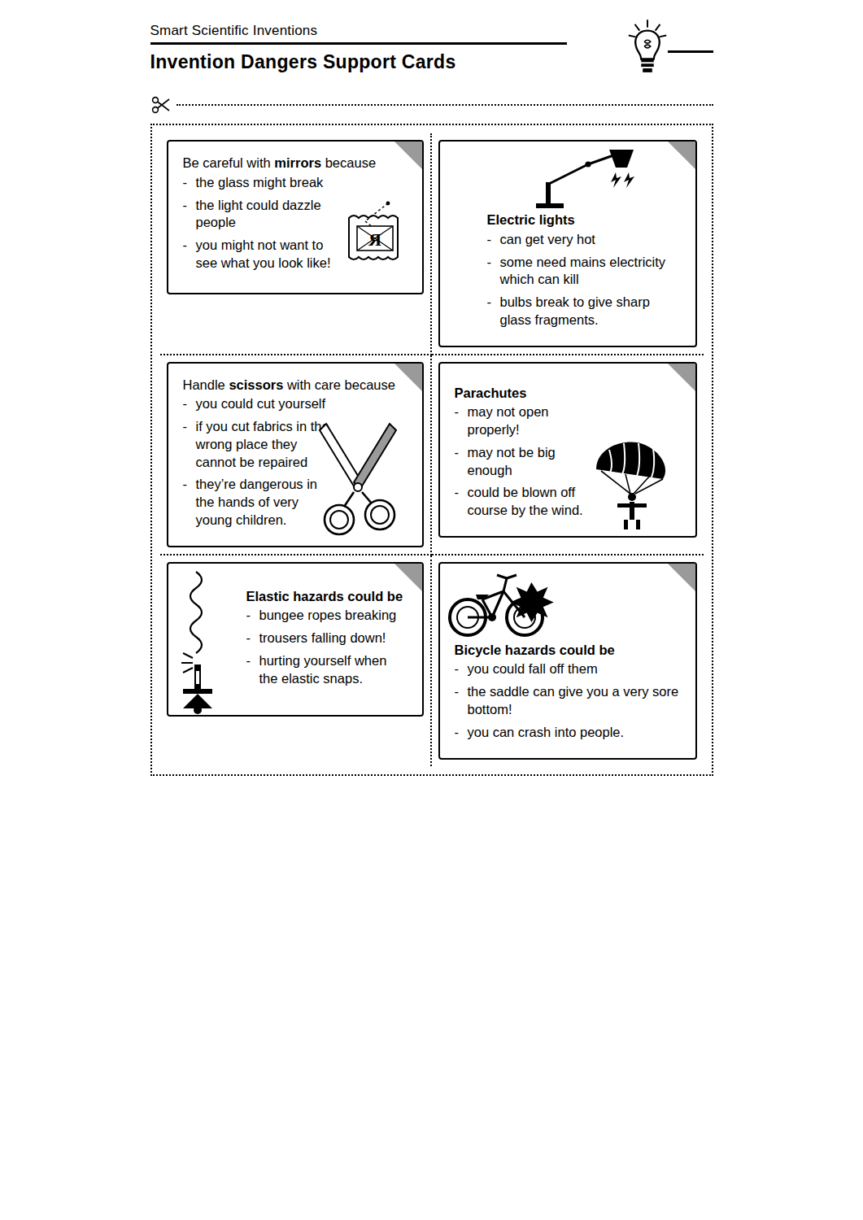Smart Scientific Inventions
Invention Dangers Support Cards
Be careful with mirrors because
the glass might break
the light could dazzle people
you might not want to see what you look like!
R
Electric lights
can get very hot
some need mains electricity which can kill
bulbs break to give sharp glass fragments.
Handle scissors with care because
you could cut yourself
if you cut fabrics in the wrong place they cannot be repaired
they’re dangerous in the hands of very young children.
Parachutes
may not open properly!
may not be big enough
could be blown off course by the wind.
Elastic hazards could be
bungee ropes breaking
trousers falling down!
hurting yourself when the elastic snaps.
Bicycle hazards could be
you could fall off them
the saddle can give you a very sore bottom!
you can crash into people.